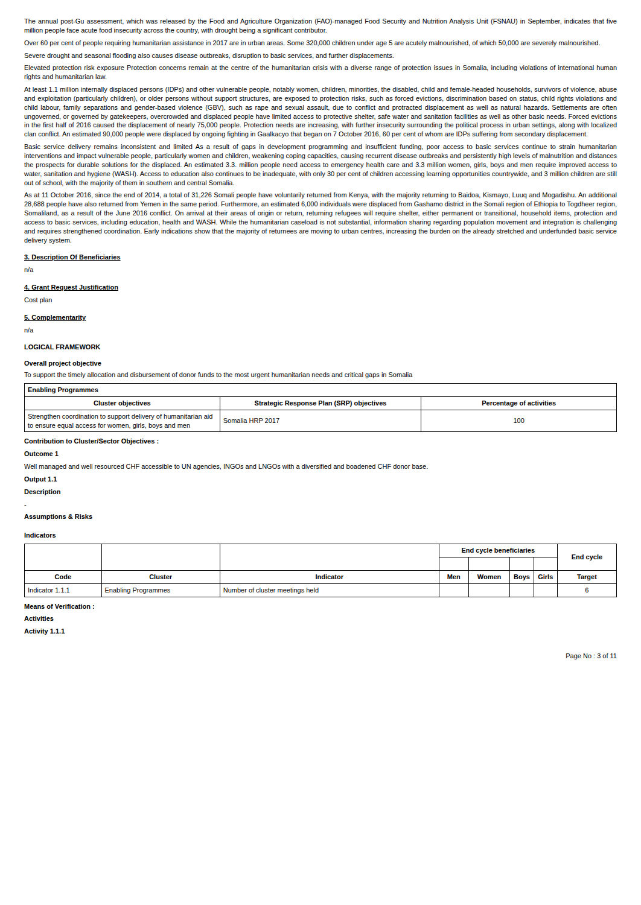The annual post-Gu assessment, which was released by the Food and Agriculture Organization (FAO)-managed Food Security and Nutrition Analysis Unit (FSNAU) in September, indicates that five million people face acute food insecurity across the country, with drought being a significant contributor.
Over 60 per cent of people requiring humanitarian assistance in 2017 are in urban areas. Some 320,000 children under age 5 are acutely malnourished, of which 50,000 are severely malnourished.
Severe drought and seasonal flooding also causes disease outbreaks, disruption to basic services, and further displacements.
Elevated protection risk exposure Protection concerns remain at the centre of the humanitarian crisis with a diverse range of protection issues in Somalia, including violations of international human rights and humanitarian law.
At least 1.1 million internally displaced persons (IDPs) and other vulnerable people, notably women, children, minorities, the disabled, child and female-headed households, survivors of violence, abuse and exploitation (particularly children), or older persons without support structures, are exposed to protection risks, such as forced evictions, discrimination based on status, child rights violations and child labour, family separations and gender-based violence (GBV), such as rape and sexual assault, due to conflict and protracted displacement as well as natural hazards. Settlements are often ungoverned, or governed by gatekeepers, overcrowded and displaced people have limited access to protective shelter, safe water and sanitation facilities as well as other basic needs. Forced evictions in the first half of 2016 caused the displacement of nearly 75,000 people. Protection needs are increasing, with further insecurity surrounding the political process in urban settings, along with localized clan conflict. An estimated 90,000 people were displaced by ongoing fighting in Gaalkacyo that began on 7 October 2016, 60 per cent of whom are IDPs suffering from secondary displacement.
Basic service delivery remains inconsistent and limited As a result of gaps in development programming and insufficient funding, poor access to basic services continue to strain humanitarian interventions and impact vulnerable people, particularly women and children, weakening coping capacities, causing recurrent disease outbreaks and persistently high levels of malnutrition and distances the prospects for durable solutions for the displaced. An estimated 3.3. million people need access to emergency health care and 3.3 million women, girls, boys and men require improved access to water, sanitation and hygiene (WASH). Access to education also continues to be inadequate, with only 30 per cent of children accessing learning opportunities countrywide, and 3 million children are still out of school, with the majority of them in southern and central Somalia.
As at 11 October 2016, since the end of 2014, a total of 31,226 Somali people have voluntarily returned from Kenya, with the majority returning to Baidoa, Kismayo, Luuq and Mogadishu. An additional 28,688 people have also returned from Yemen in the same period. Furthermore, an estimated 6,000 individuals were displaced from Gashamo district in the Somali region of Ethiopia to Togdheer region, Somaliland, as a result of the June 2016 conflict. On arrival at their areas of origin or return, returning refugees will require shelter, either permanent or transitional, household items, protection and access to basic services, including education, health and WASH. While the humanitarian caseload is not substantial, information sharing regarding population movement and integration is challenging and requires strengthened coordination. Early indications show that the majority of returnees are moving to urban centres, increasing the burden on the already stretched and underfunded basic service delivery system.
3. Description Of Beneficiaries
n/a
4. Grant Request Justification
Cost plan
5. Complementarity
n/a
LOGICAL FRAMEWORK
Overall project objective
To support the timely allocation and disbursement of donor funds to the most urgent humanitarian needs and critical gaps in Somalia
| Enabling Programmes |
| --- |
| Cluster objectives | Strategic Response Plan (SRP) objectives | Percentage of activities |
| Strengthen coordination to support delivery of humanitarian aid to ensure equal access for women, girls, boys and men | Somalia HRP 2017 | 100 |
Contribution to Cluster/Sector Objectives :
Outcome 1
Well managed and well resourced CHF accessible to UN agencies, INGOs and LNGOs with a diversified and boadened CHF donor base.
Output 1.1
Description
-
Assumptions & Risks
Indicators
| | | | End cycle beneficiaries | End cycle |
| --- | --- | --- | --- | --- |
| Code | Cluster | Indicator | Men | Women | Boys | Girls | Target |
| Indicator 1.1.1 | Enabling Programmes | Number of cluster meetings held | | | | | 6 |
Means of Verification :
Activities
Activity 1.1.1
Page No : 3 of 11